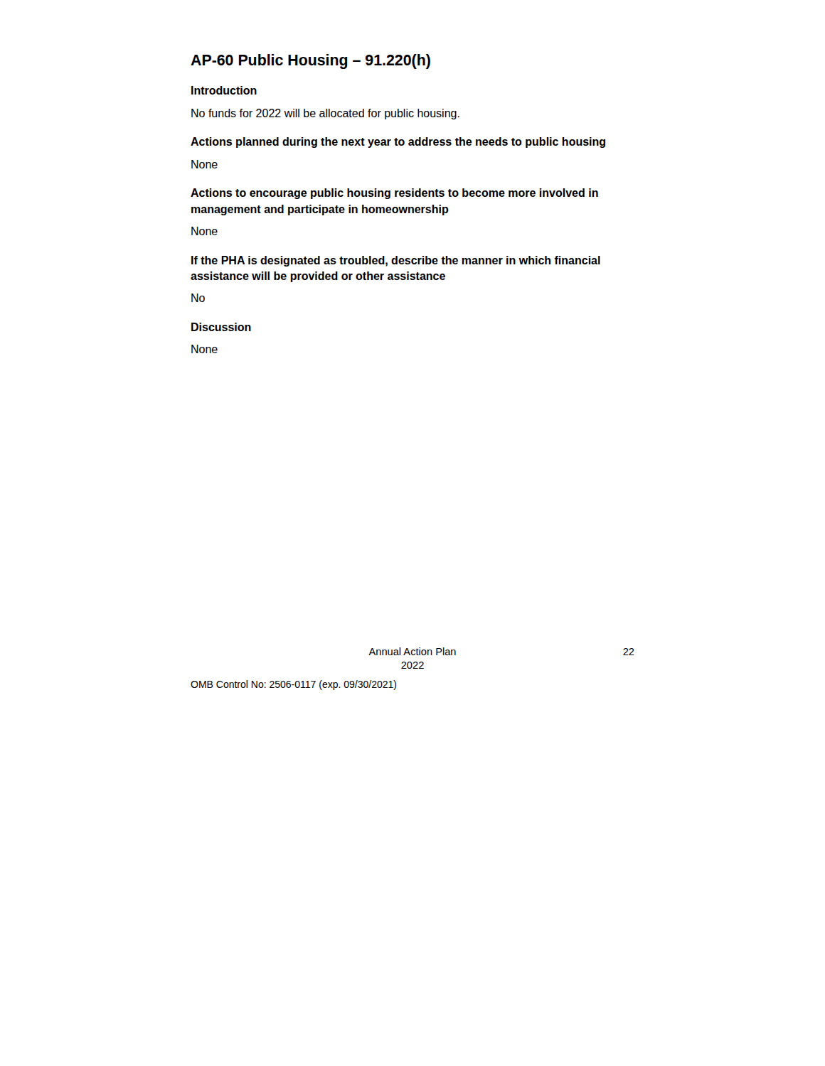AP-60 Public Housing – 91.220(h)
Introduction
No funds for 2022 will be allocated for public housing.
Actions planned during the next year to address the needs to public housing
None
Actions to encourage public housing residents to become more involved in management and participate in homeownership
None
If the PHA is designated as troubled, describe the manner in which financial assistance will be provided or other assistance
No
Discussion
None
Annual Action Plan
2022 22
OMB Control No: 2506-0117 (exp. 09/30/2021)